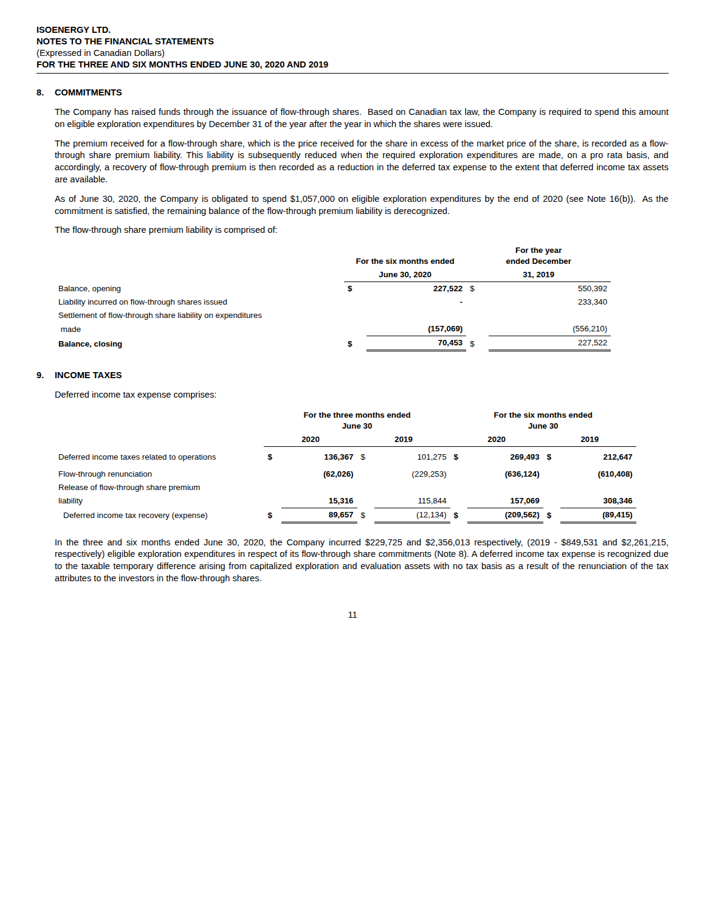ISOENERGY LTD.
NOTES TO THE FINANCIAL STATEMENTS
(Expressed in Canadian Dollars)
FOR THE THREE AND SIX MONTHS ENDED JUNE 30, 2020 AND 2019
8. COMMITMENTS
The Company has raised funds through the issuance of flow-through shares. Based on Canadian tax law, the Company is required to spend this amount on eligible exploration expenditures by December 31 of the year after the year in which the shares were issued.
The premium received for a flow-through share, which is the price received for the share in excess of the market price of the share, is recorded as a flow-through share premium liability. This liability is subsequently reduced when the required exploration expenditures are made, on a pro rata basis, and accordingly, a recovery of flow-through premium is then recorded as a reduction in the deferred tax expense to the extent that deferred income tax assets are available.
As of June 30, 2020, the Company is obligated to spend $1,057,000 on eligible exploration expenditures by the end of 2020 (see Note 16(b)). As the commitment is satisfied, the remaining balance of the flow-through premium liability is derecognized.
The flow-through share premium liability is comprised of:
| | For the six months ended | For the year ended December |
| | June 30, 2020 | 31, 2019 |
| Balance, opening | $ | 227,522 | $ | 550,392 |
| Liability incurred on flow-through shares issued | | - | | 233,340 |
| Settlement of flow-through share liability on expenditures | | | | |
| made | | (157,069) | | (556,210) |
| Balance, closing | $ | 70,453 | $ | 227,522 |
9. INCOME TAXES
Deferred income tax expense comprises:
| | For the three months ended June 30 | For the six months ended June 30 |
| | 2020 | 2019 | 2020 | 2019 |
| Deferred income taxes related to operations | $ | 136,367 | $ | 101,275 | $ | 269,493 | $ | 212,647 |
| Flow-through renunciation | | (62,026) | | (229,253) | | (636,124) | | (610,408) |
| Release of flow-through share premium | |
| liability | | 15,316 | | 115,844 | | 157,069 | | 308,346 |
| Deferred income tax recovery (expense) | $ | 89,657 | $ | (12,134) | $ | (209,562) | $ | (89,415) |
In the three and six months ended June 30, 2020, the Company incurred $229,725 and $2,356,013 respectively, (2019 - $849,531 and $2,261,215, respectively) eligible exploration expenditures in respect of its flow-through share commitments (Note 8). A deferred income tax expense is recognized due to the taxable temporary difference arising from capitalized exploration and evaluation assets with no tax basis as a result of the renunciation of the tax attributes to the investors in the flow-through shares.
11